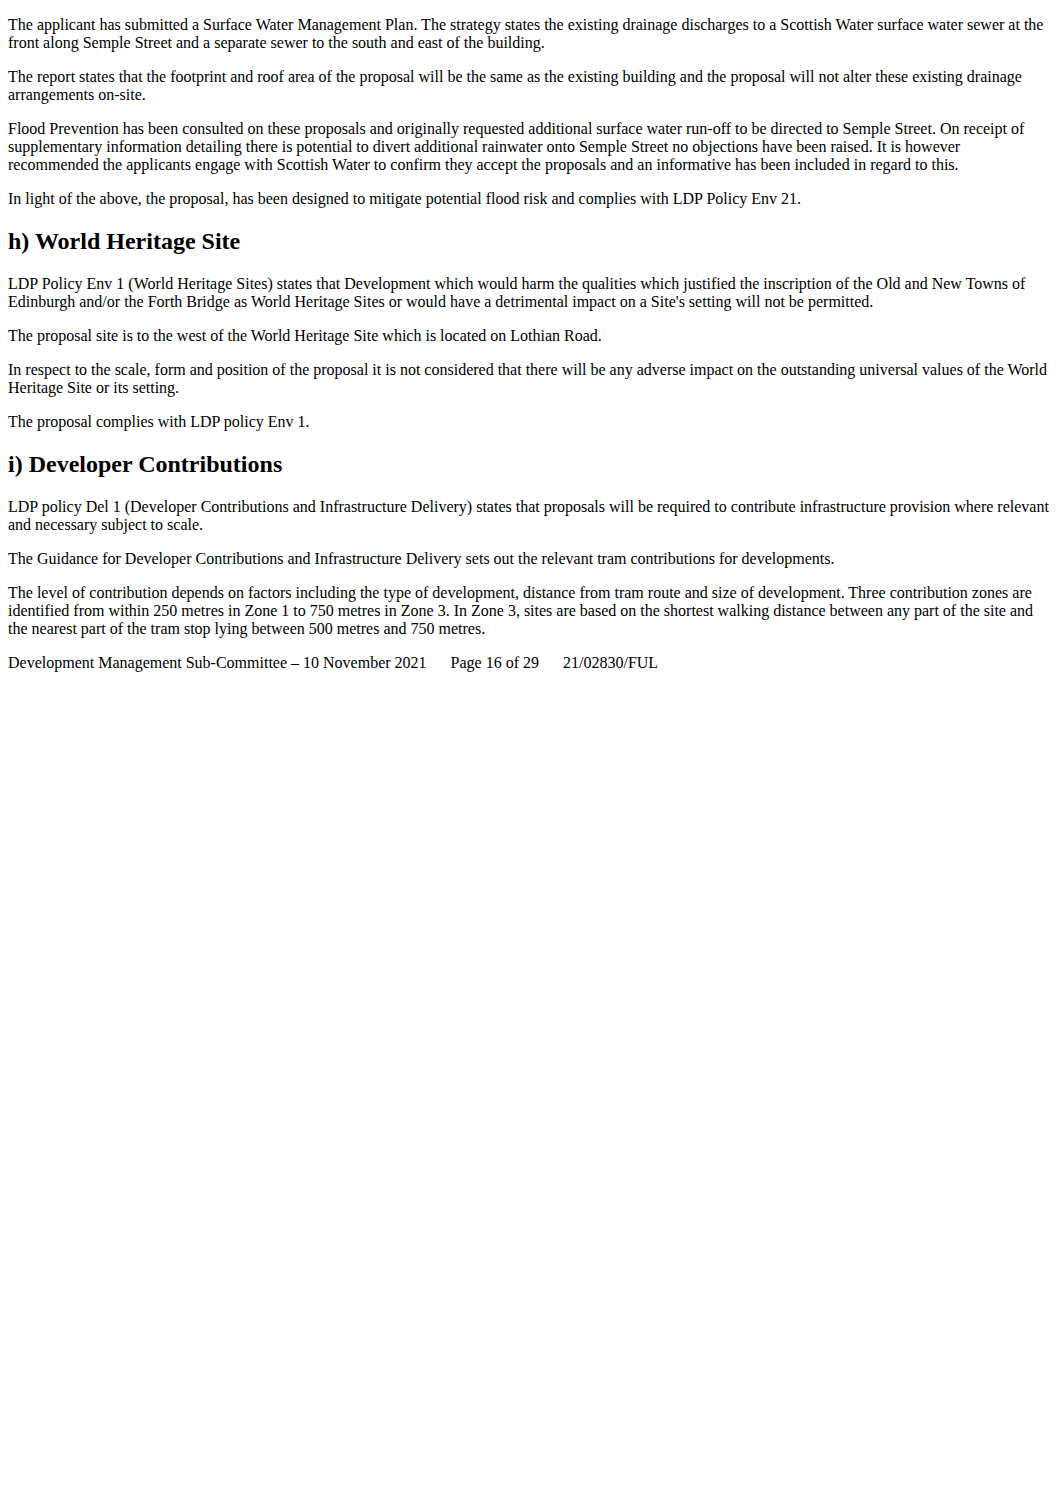The applicant has submitted a Surface Water Management Plan. The strategy states the existing drainage discharges to a Scottish Water surface water sewer at the front along Semple Street and a separate sewer to the south and east of the building.
The report states that the footprint and roof area of the proposal will be the same as the existing building and the proposal will not alter these existing drainage arrangements on-site.
Flood Prevention has been consulted on these proposals and originally requested additional surface water run-off to be directed to Semple Street. On receipt of supplementary information detailing there is potential to divert additional rainwater onto Semple Street no objections have been raised. It is however recommended the applicants engage with Scottish Water to confirm they accept the proposals and an informative has been included in regard to this.
In light of the above, the proposal, has been designed to mitigate potential flood risk and complies with LDP Policy Env 21.
h) World Heritage Site
LDP Policy Env 1 (World Heritage Sites) states that Development which would harm the qualities which justified the inscription of the Old and New Towns of Edinburgh and/or the Forth Bridge as World Heritage Sites or would have a detrimental impact on a Site's setting will not be permitted.
The proposal site is to the west of the World Heritage Site which is located on Lothian Road.
In respect to the scale, form and position of the proposal it is not considered that there will be any adverse impact on the outstanding universal values of the World Heritage Site or its setting.
The proposal complies with LDP policy Env 1.
i) Developer Contributions
LDP policy Del 1 (Developer Contributions and Infrastructure Delivery) states that proposals will be required to contribute infrastructure provision where relevant and necessary subject to scale.
The Guidance for Developer Contributions and Infrastructure Delivery sets out the relevant tram contributions for developments.
The level of contribution depends on factors including the type of development, distance from tram route and size of development. Three contribution zones are identified from within 250 metres in Zone 1 to 750 metres in Zone 3. In Zone 3, sites are based on the shortest walking distance between any part of the site and the nearest part of the tram stop lying between 500 metres and 750 metres.
Development Management Sub-Committee – 10 November 2021 Page 16 of 29 21/02830/FUL